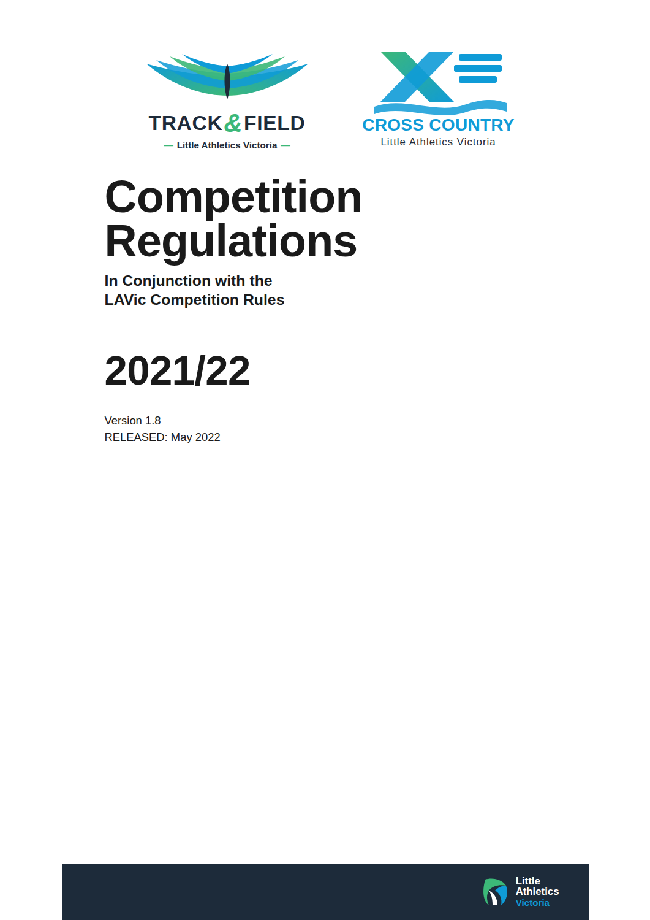TRACK&FIELD
Little Athletics Victoria
CROSS COUNTRY
Little Athletics Victoria
Competition
Regulations
In Conjunction with the
LAVic Competition Rules
2021/22
Version 1.8
RELEASED: May 2022
Little
Athletics
Victoria